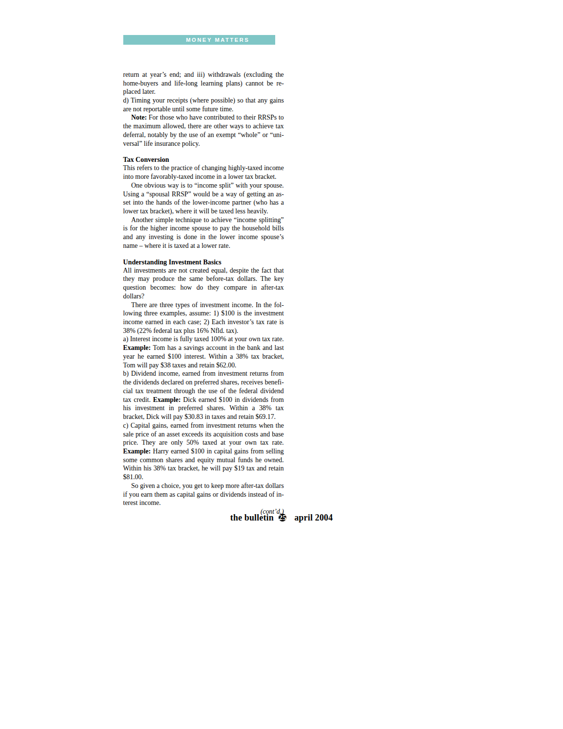MONEY MATTERS
return at year’s end; and iii) withdrawals (excluding the home-buyers and life-long learning plans) cannot be replaced later.
d) Timing your receipts (where possible) so that any gains are not reportable until some future time.
Note: For those who have contributed to their RRSPs to the maximum allowed, there are other ways to achieve tax deferral, notably by the use of an exempt “whole” or “universal” life insurance policy.
Tax Conversion
This refers to the practice of changing highly-taxed income into more favorably-taxed income in a lower tax bracket.
One obvious way is to “income split” with your spouse. Using a “spousal RRSP” would be a way of getting an asset into the hands of the lower-income partner (who has a lower tax bracket), where it will be taxed less heavily.
Another simple technique to achieve “income splitting” is for the higher income spouse to pay the household bills and any investing is done in the lower income spouse’s name – where it is taxed at a lower rate.
Understanding Investment Basics
All investments are not created equal, despite the fact that they may produce the same before-tax dollars. The key question becomes: how do they compare in after-tax dollars?
There are three types of investment income. In the following three examples, assume: 1) $100 is the investment income earned in each case; 2) Each investor’s tax rate is 38% (22% federal tax plus 16% Nfld. tax).
a) Interest income is fully taxed 100% at your own tax rate. Example: Tom has a savings account in the bank and last year he earned $100 interest. Within a 38% tax bracket, Tom will pay $38 taxes and retain $62.00.
b) Dividend income, earned from investment returns from the dividends declared on preferred shares, receives beneficial tax treatment through the use of the federal dividend tax credit. Example: Dick earned $100 in dividends from his investment in preferred shares. Within a 38% tax bracket, Dick will pay $30.83 in taxes and retain $69.17.
c) Capital gains, earned from investment returns when the sale price of an asset exceeds its acquisition costs and base price. They are only 50% taxed at your own tax rate. Example: Harry earned $100 in capital gains from selling some common shares and equity mutual funds he owned. Within his 38% tax bracket, he will pay $19 tax and retain $81.00.
So given a choice, you get to keep more after-tax dollars if you earn them as capital gains or dividends instead of interest income.
(cont’d.)
the bulletin 25 april 2004